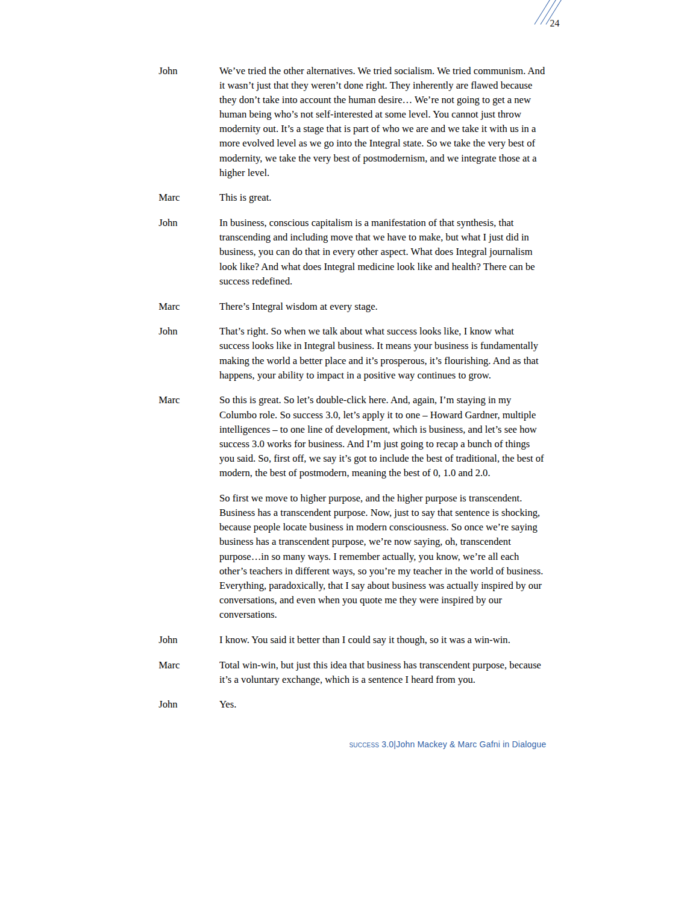24
John
We’ve tried the other alternatives. We tried socialism. We tried communism. And it wasn’t just that they weren’t done right. They inherently are flawed because they don’t take into account the human desire… We’re not going to get a new human being who’s not self-interested at some level. You cannot just throw modernity out. It’s a stage that is part of who we are and we take it with us in a more evolved level as we go into the Integral state. So we take the very best of modernity, we take the very best of postmodernism, and we integrate those at a higher level.
Marc
This is great.
John
In business, conscious capitalism is a manifestation of that synthesis, that transcending and including move that we have to make, but what I just did in business, you can do that in every other aspect. What does Integral journalism look like? And what does Integral medicine look like and health? There can be success redefined.
Marc
There’s Integral wisdom at every stage.
John
That’s right. So when we talk about what success looks like, I know what success looks like in Integral business. It means your business is fundamentally making the world a better place and it’s prosperous, it’s flourishing. And as that happens, your ability to impact in a positive way continues to grow.
Marc
So this is great. So let’s double-click here. And, again, I’m staying in my Columbo role. So success 3.0, let’s apply it to one – Howard Gardner, multiple intelligences – to one line of development, which is business, and let’s see how success 3.0 works for business. And I’m just going to recap a bunch of things you said. So, first off, we say it’s got to include the best of traditional, the best of modern, the best of postmodern, meaning the best of 0, 1.0 and 2.0.
So first we move to higher purpose, and the higher purpose is transcendent. Business has a transcendent purpose. Now, just to say that sentence is shocking, because people locate business in modern consciousness. So once we’re saying business has a transcendent purpose, we’re now saying, oh, transcendent purpose…in so many ways. I remember actually, you know, we’re all each other’s teachers in different ways, so you’re my teacher in the world of business. Everything, paradoxically, that I say about business was actually inspired by our conversations, and even when you quote me they were inspired by our conversations.
John
I know. You said it better than I could say it though, so it was a win-win.
Marc
Total win-win, but just this idea that business has transcendent purpose, because it’s a voluntary exchange, which is a sentence I heard from you.
John
Yes.
SUCCESS 3.0|John Mackey & Marc Gafni in Dialogue